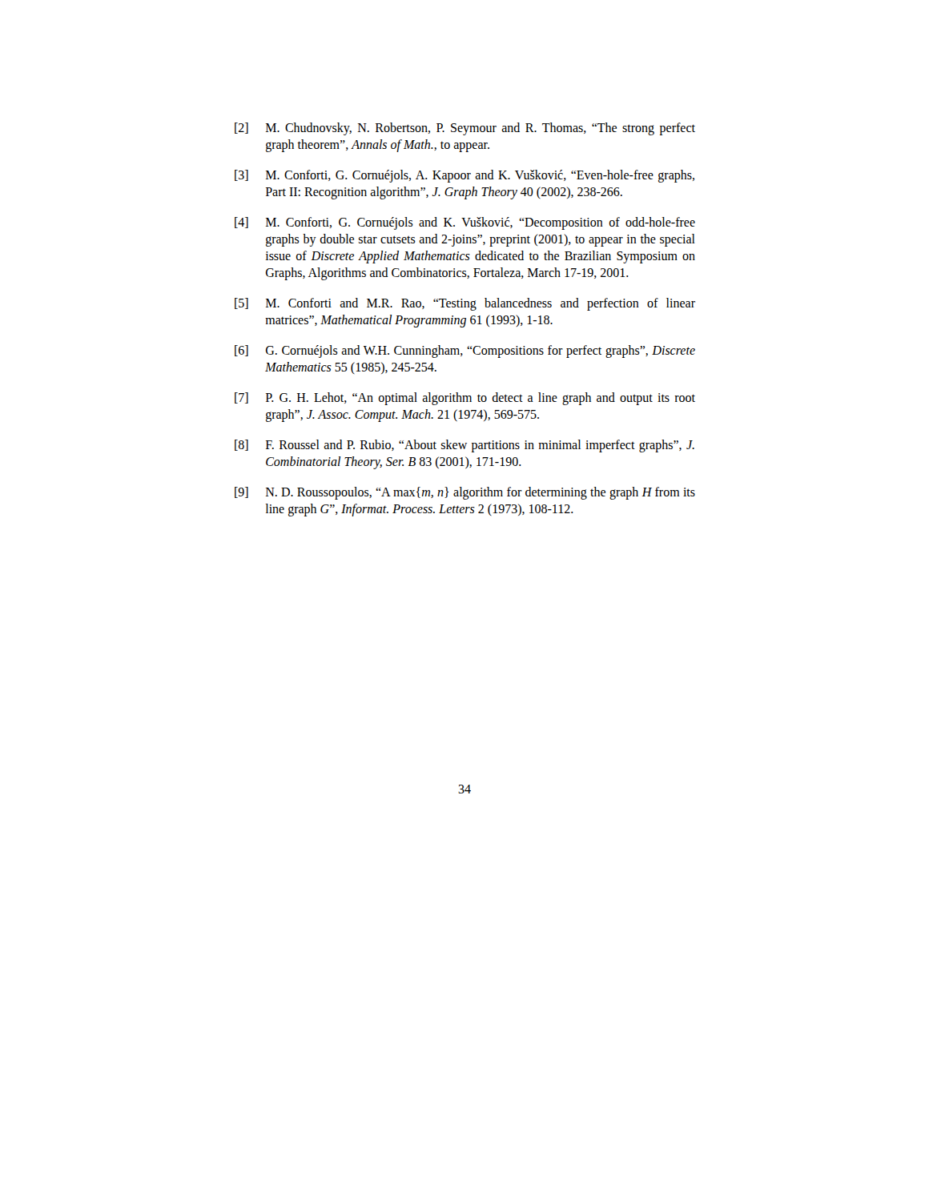[2] M. Chudnovsky, N. Robertson, P. Seymour and R. Thomas, “The strong perfect graph theorem”, Annals of Math., to appear.
[3] M. Conforti, G. Cornuéjols, A. Kapoor and K. Vušković, “Even-hole-free graphs, Part II: Recognition algorithm”, J. Graph Theory 40 (2002), 238-266.
[4] M. Conforti, G. Cornuéjols and K. Vušković, “Decomposition of odd-hole-free graphs by double star cutsets and 2-joins”, preprint (2001), to appear in the special issue of Discrete Applied Mathematics dedicated to the Brazilian Symposium on Graphs, Algorithms and Combinatorics, Fortaleza, March 17-19, 2001.
[5] M. Conforti and M.R. Rao, “Testing balancedness and perfection of linear matrices”, Mathematical Programming 61 (1993), 1-18.
[6] G. Cornuéjols and W.H. Cunningham, “Compositions for perfect graphs”, Discrete Mathematics 55 (1985), 245-254.
[7] P. G. H. Lehot, “An optimal algorithm to detect a line graph and output its root graph”, J. Assoc. Comput. Mach. 21 (1974), 569-575.
[8] F. Roussel and P. Rubio, “About skew partitions in minimal imperfect graphs”, J. Combinatorial Theory, Ser. B 83 (2001), 171-190.
[9] N. D. Roussopoulos, “A max{m, n} algorithm for determining the graph H from its line graph G”, Informat. Process. Letters 2 (1973), 108-112.
34